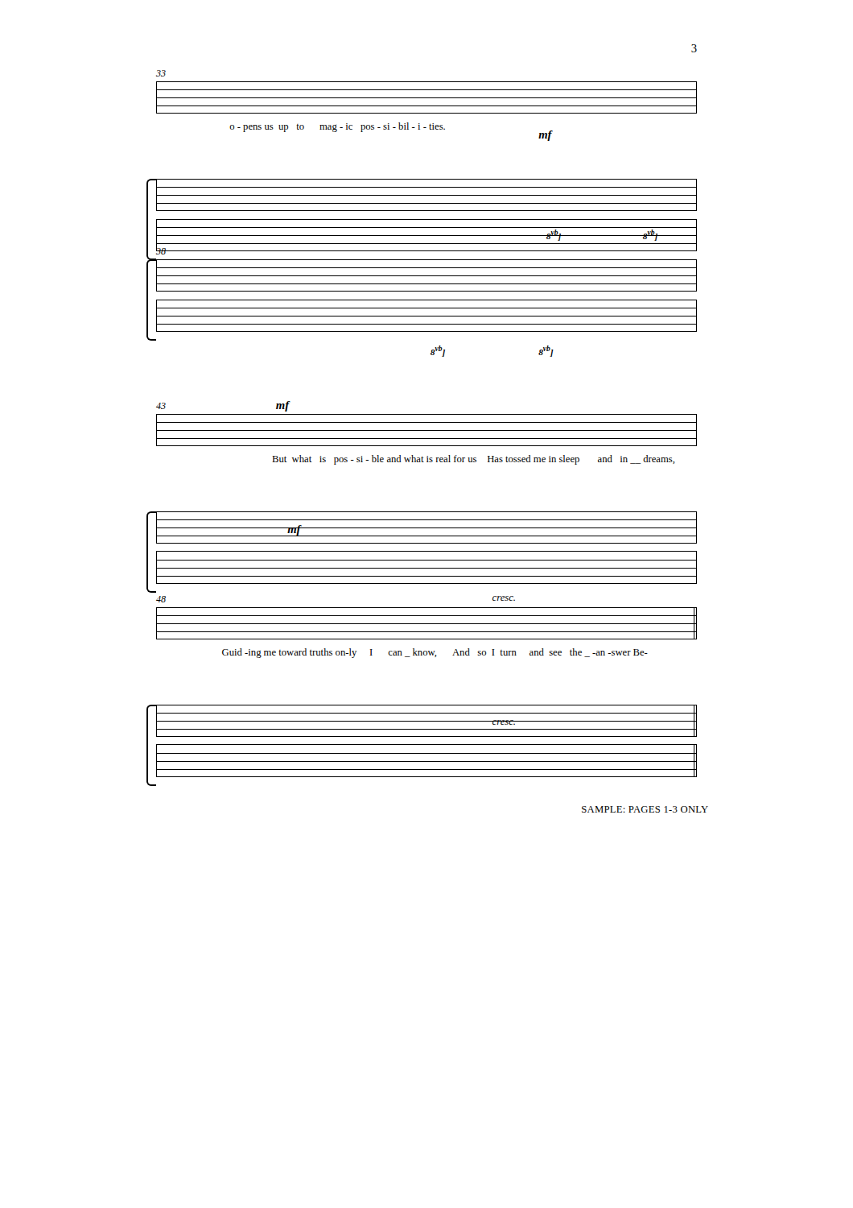3
33
o - pens us up to mag - ic pos - si - bil - i - ties.
mf
8vb]
8vb]
38
8vb]
8vb]
43
mf
But what is pos - si - ble and what is real for us Has tossed me in sleep and in __ dreams,
mf
48
cresc.
Guid -ing me toward truths on-ly I can _ know, And so I turn and see the _ -an -swer Be-
cresc.
SAMPLE: PAGES 1-3 ONLY